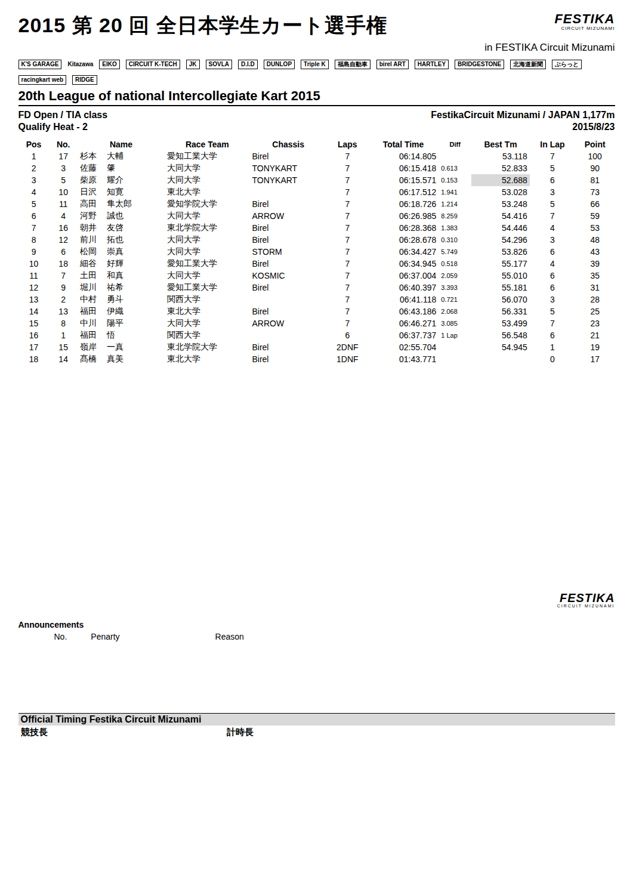2015 第 20 回 全日本学生カート選手権
FESTIKA
CIRCUIT MIZUNAMI
in FESTIKA Circuit Mizunami
K'S GARAGE Kitazawa EIKO CIRCUIT K-TECH JK SOVLA D.I.D DUNLOP Triple K 福島自動車 birel ART HARTLEY BRIDGESTONE 北海道新聞 ぶらっと racingkart web RIDGE
20th League of national Intercollegiate Kart 2015
FD Open / TIA class
FestikaCircuit Mizunami / JAPAN 1,177m
Qualify Heat - 2
2015/8/23
| Pos | No. | Name | Race Team | Chassis | Laps | Total Time | Diff | Best Tm | In Lap | Point |
| --- | --- | --- | --- | --- | --- | --- | --- | --- | --- | --- |
| 1 | 17 | 杉本 大輔 | 愛知工業大学 | Birel | 7 | 06:14.805 | | 53.118 | 7 | 100 |
| 2 | 3 | 佐藤 肇 | 大同大学 | TONYKART | 7 | 06:15.418 | 0.613 | 52.833 | 5 | 90 |
| 3 | 5 | 柴原 耀介 | 大同大学 | TONYKART | 7 | 06:15.571 | 0.153 | 52.688 | 6 | 81 |
| 4 | 10 | 日沢 知寛 | 東北大学 | | 7 | 06:17.512 | 1.941 | 53.028 | 3 | 73 |
| 5 | 11 | 高田 隼太郎 | 愛知学院大学 | Birel | 7 | 06:18.726 | 1.214 | 53.248 | 5 | 66 |
| 6 | 4 | 河野 誠也 | 大同大学 | ARROW | 7 | 06:26.985 | 8.259 | 54.416 | 7 | 59 |
| 7 | 16 | 朝井 友啓 | 東北学院大学 | Birel | 7 | 06:28.368 | 1.383 | 54.446 | 4 | 53 |
| 8 | 12 | 前川 拓也 | 大同大学 | Birel | 7 | 06:28.678 | 0.310 | 54.296 | 3 | 48 |
| 9 | 6 | 松岡 崇真 | 大同大学 | STORM | 7 | 06:34.427 | 5.749 | 53.826 | 6 | 43 |
| 10 | 18 | 細谷 好輝 | 愛知工業大学 | Birel | 7 | 06:34.945 | 0.518 | 55.177 | 4 | 39 |
| 11 | 7 | 土田 和真 | 大同大学 | KOSMIC | 7 | 06:37.004 | 2.059 | 55.010 | 6 | 35 |
| 12 | 9 | 堀川 祐希 | 愛知工業大学 | Birel | 7 | 06:40.397 | 3.393 | 55.181 | 6 | 31 |
| 13 | 2 | 中村 勇斗 | 関西大学 | | 7 | 06:41.118 | 0.721 | 56.070 | 3 | 28 |
| 14 | 13 | 福田 伊織 | 東北大学 | Birel | 7 | 06:43.186 | 2.068 | 56.331 | 5 | 25 |
| 15 | 8 | 中川 陽平 | 大同大学 | ARROW | 7 | 06:46.271 | 3.085 | 53.499 | 7 | 23 |
| 16 | 1 | 福田 悟 | 関西大学 | | 6 | 06:37.737 | 1 Lap | 56.548 | 6 | 21 |
| 17 | 15 | 嶺岸 一真 | 東北学院大学 | Birel | 2DNF | 02:55.704 | | 54.945 | 1 | 19 |
| 18 | 14 | 髙橋 真美 | 東北大学 | Birel | 1DNF | 01:43.771 | | | 0 | 17 |
FESTIKA
CIRCUIT MIZUNAMI
Announcements
No.
Penarty
Reason
Official Timing Festika Circuit Mizunami
競技長
計時長